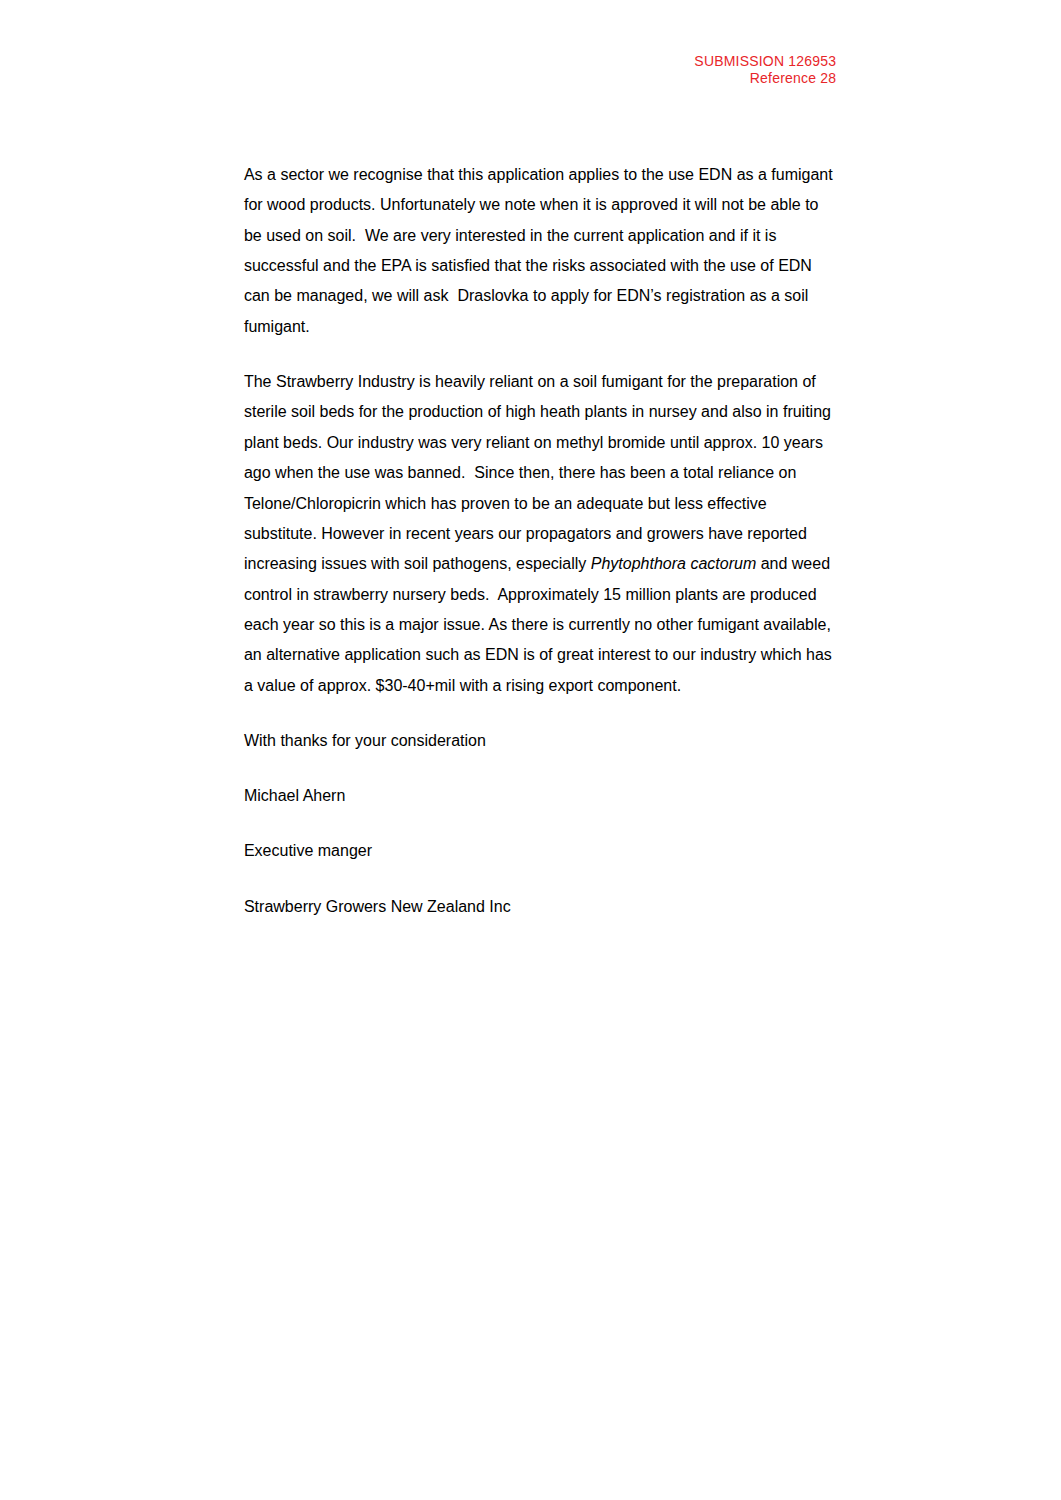SUBMISSION 126953 Reference 28
As a sector we recognise that this application applies to the use EDN as a fumigant for wood products. Unfortunately we note when it is approved it will not be able to be used on soil. We are very interested in the current application and if it is successful and the EPA is satisfied that the risks associated with the use of EDN can be managed, we will ask Draslovka to apply for EDN’s registration as a soil fumigant.
The Strawberry Industry is heavily reliant on a soil fumigant for the preparation of sterile soil beds for the production of high heath plants in nursey and also in fruiting plant beds. Our industry was very reliant on methyl bromide until approx. 10 years ago when the use was banned. Since then, there has been a total reliance on Telone/Chloropicrin which has proven to be an adequate but less effective substitute. However in recent years our propagators and growers have reported increasing issues with soil pathogens, especially Phytophthora cactorum and weed control in strawberry nursery beds. Approximately 15 million plants are produced each year so this is a major issue. As there is currently no other fumigant available, an alternative application such as EDN is of great interest to our industry which has a value of approx. $30-40+mil with a rising export component.
With thanks for your consideration
Michael Ahern
Executive manger
Strawberry Growers New Zealand Inc